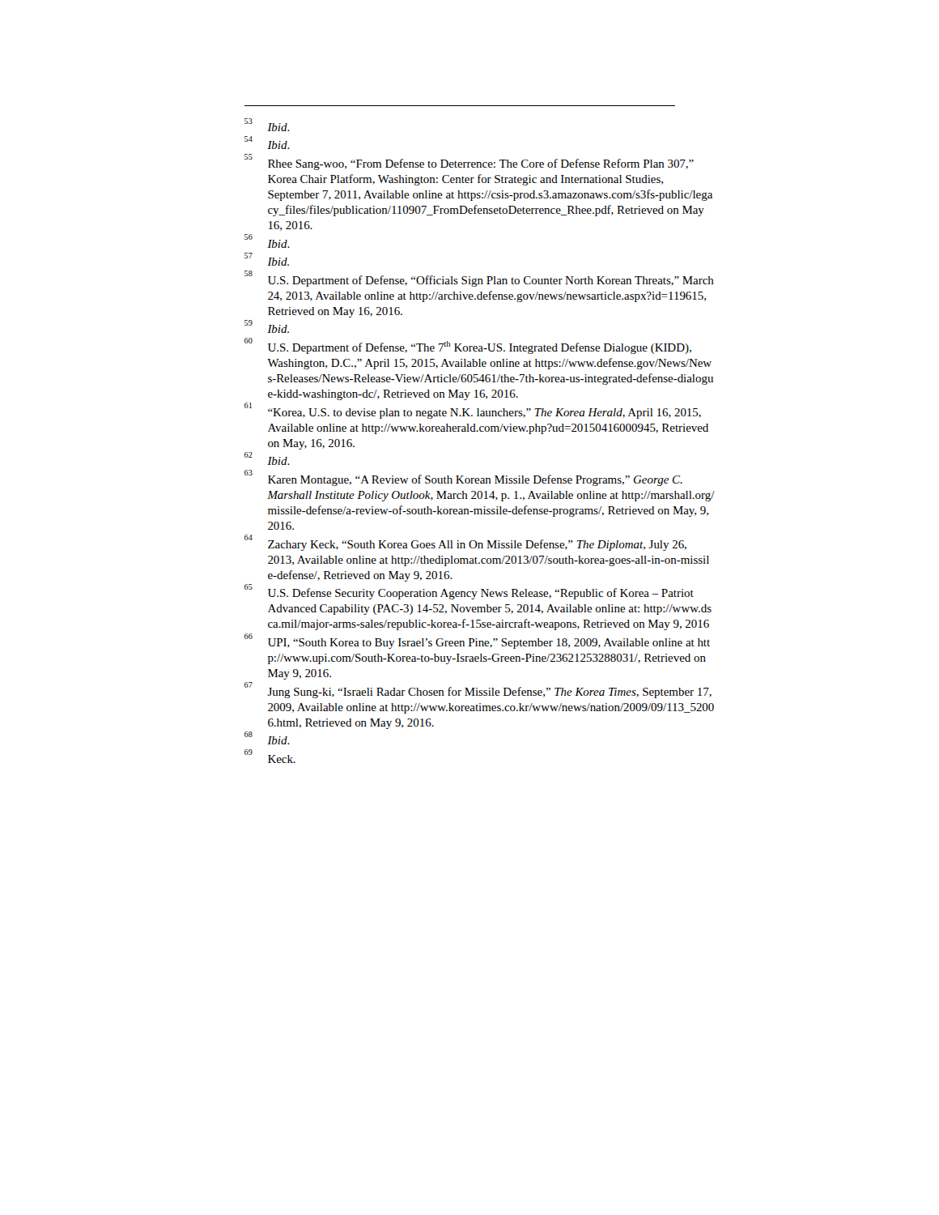53 Ibid.
54 Ibid.
55 Rhee Sang-woo, “From Defense to Deterrence: The Core of Defense Reform Plan 307,” Korea Chair Platform, Washington: Center for Strategic and International Studies, September 7, 2011, Available online at https://csis-prod.s3.amazonaws.com/s3fs-public/legacy_files/files/publication/110907_FromDefensetoDeterrence_Rhee.pdf, Retrieved on May 16, 2016.
56 Ibid.
57 Ibid.
58 U.S. Department of Defense, “Officials Sign Plan to Counter North Korean Threats,” March 24, 2013, Available online at http://archive.defense.gov/news/newsarticle.aspx?id=119615, Retrieved on May 16, 2016.
59 Ibid.
60 U.S. Department of Defense, “The 7th Korea-US. Integrated Defense Dialogue (KIDD), Washington, D.C.,” April 15, 2015, Available online at https://www.defense.gov/News/News-Releases/News-Release-View/Article/605461/the-7th-korea-us-integrated-defense-dialogue-kidd-washington-dc/, Retrieved on May 16, 2016.
61“Korea, U.S. to devise plan to negate N.K. launchers,” The Korea Herald, April 16, 2015, Available online at http://www.koreaherald.com/view.php?ud=20150416000945, Retrieved on May, 16, 2016.
62 Ibid.
63 Karen Montague, “A Review of South Korean Missile Defense Programs,” George C. Marshall Institute Policy Outlook, March 2014, p. 1., Available online at http://marshall.org/missile-defense/a-review-of-south-korean-missile-defense-programs/, Retrieved on May, 9, 2016.
64 Zachary Keck, “South Korea Goes All in On Missile Defense,” The Diplomat, July 26, 2013, Available online at http://thediplomat.com/2013/07/south-korea-goes-all-in-on-missile-defense/, Retrieved on May 9, 2016.
65 U.S. Defense Security Cooperation Agency News Release, “Republic of Korea – Patriot Advanced Capability (PAC-3) 14-52, November 5, 2014, Available online at: http://www.dsca.mil/major-arms-sales/republic-korea-f-15se-aircraft-weapons, Retrieved on May 9, 2016
66 UPI, “South Korea to Buy Israel’s Green Pine,” September 18, 2009, Available online at http://www.upi.com/South-Korea-to-buy-Israels-Green-Pine/23621253288031/, Retrieved on May 9, 2016.
67 Jung Sung-ki, “Israeli Radar Chosen for Missile Defense,” The Korea Times, September 17, 2009, Available online at http://www.koreatimes.co.kr/www/news/nation/2009/09/113_52006.html, Retrieved on May 9, 2016.
68 Ibid.
69 Keck.